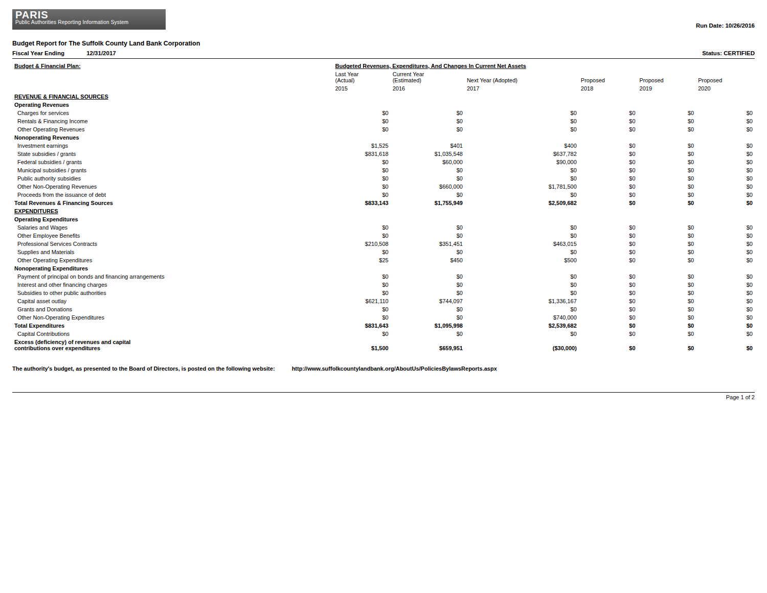PARIS Public Authorities Reporting Information System
Budget Report for The Suffolk County Land Bank Corporation Run Date: 10/26/2016
Fiscal Year Ending 12/31/2017 Status: CERTIFIED
| Budget & Financial Plan: | Budgeted Revenues, Expenditures, And Changes In Current Net Assets |
| | Last Year (Actual) | Current Year (Estimated) | Next Year (Adopted) | Proposed | Proposed | Proposed |
| | 2015 | 2016 | 2017 | 2018 | 2019 | 2020 |
| REVENUE & FINANCIAL SOURCES | |
| Operating Revenues | |
| Charges for services | $0 | $0 | $0 | $0 | $0 | $0 |
| Rentals & Financing Income | $0 | $0 | $0 | $0 | $0 | $0 |
| Other Operating Revenues | $0 | $0 | $0 | $0 | $0 | $0 |
| Nonoperating Revenues | |
| Investment earnings | $1,525 | $401 | $400 | $0 | $0 | $0 |
| State subsidies / grants | $831,618 | $1,035,548 | $637,782 | $0 | $0 | $0 |
| Federal subsidies / grants | $0 | $60,000 | $90,000 | $0 | $0 | $0 |
| Municipal subsidies / grants | $0 | $0 | $0 | $0 | $0 | $0 |
| Public authority subsidies | $0 | $0 | $0 | $0 | $0 | $0 |
| Other Non-Operating Revenues | $0 | $660,000 | $1,781,500 | $0 | $0 | $0 |
| Proceeds from the issuance of debt | $0 | $0 | $0 | $0 | $0 | $0 |
| Total Revenues & Financing Sources | $833,143 | $1,755,949 | $2,509,682 | $0 | $0 | $0 |
| EXPENDITURES | |
| Operating Expenditures | |
| Salaries and Wages | $0 | $0 | $0 | $0 | $0 | $0 |
| Other Employee Benefits | $0 | $0 | $0 | $0 | $0 | $0 |
| Professional Services Contracts | $210,508 | $351,451 | $463,015 | $0 | $0 | $0 |
| Supplies and Materials | $0 | $0 | $0 | $0 | $0 | $0 |
| Other Operating Expenditures | $25 | $450 | $500 | $0 | $0 | $0 |
| Nonoperating Expenditures | |
| Payment of principal on bonds and financing arrangements | $0 | $0 | $0 | $0 | $0 | $0 |
| Interest and other financing charges | $0 | $0 | $0 | $0 | $0 | $0 |
| Subsidies to other public authorities | $0 | $0 | $0 | $0 | $0 | $0 |
| Capital asset outlay | $621,110 | $744,097 | $1,336,167 | $0 | $0 | $0 |
| Grants and Donations | $0 | $0 | $0 | $0 | $0 | $0 |
| Other Non-Operating Expenditures | $0 | $0 | $740,000 | $0 | $0 | $0 |
| Total Expenditures | $831,643 | $1,095,998 | $2,539,682 | $0 | $0 | $0 |
| Capital Contributions | $0 | $0 | $0 | $0 | $0 | $0 |
| Excess (deficiency) of revenues and capital contributions over expenditures | $1,500 | $659,951 | ($30,000) | $0 | $0 | $0 |
The authority's budget, as presented to the Board of Directors, is posted on the following website: http://www.suffolkcountylandbank.org/AboutUs/PoliciesBylawsReports.aspx
Page 1 of 2